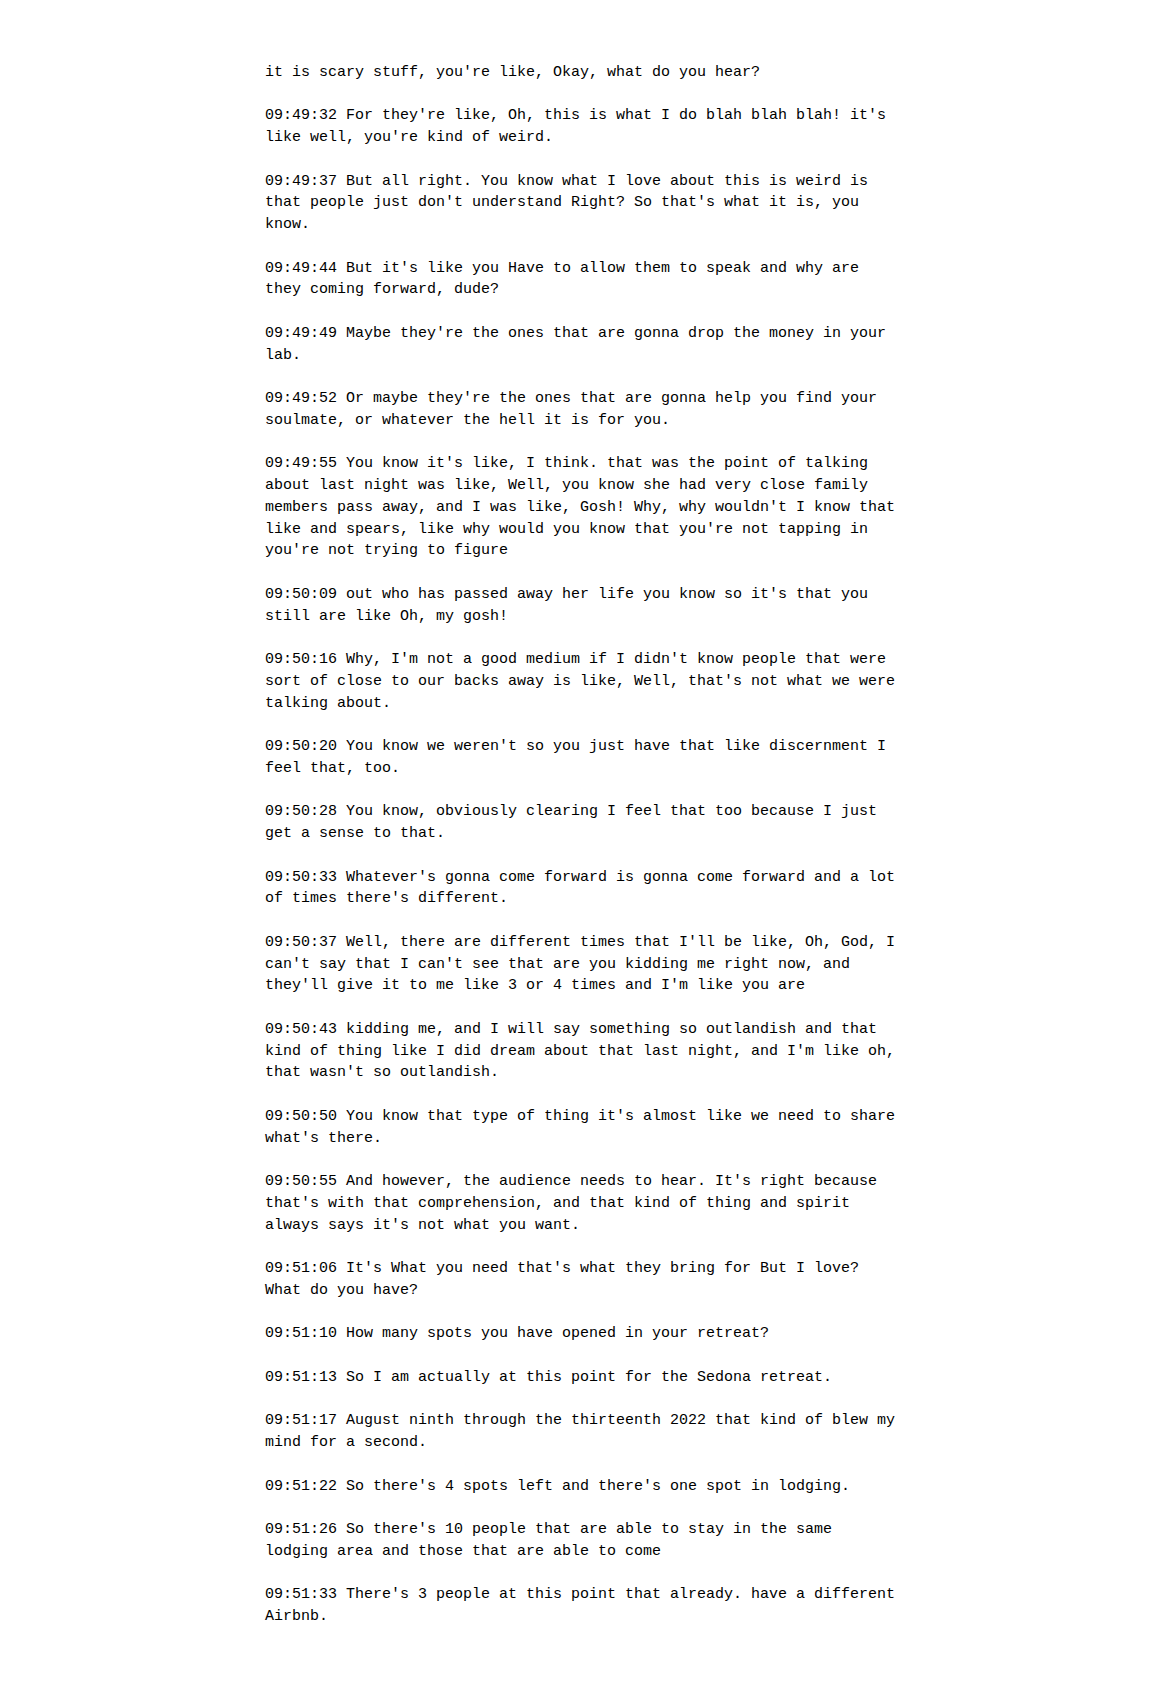it is scary stuff, you're like, Okay, what do you hear?
09:49:32 For they're like, Oh, this is what I do blah blah blah! it's like well, you're kind of weird.
09:49:37 But all right. You know what I love about this is weird is that people just don't understand Right? So that's what it is, you know.
09:49:44 But it's like you Have to allow them to speak and why are they coming forward, dude?
09:49:49 Maybe they're the ones that are gonna drop the money in your lab.
09:49:52 Or maybe they're the ones that are gonna help you find your soulmate, or whatever the hell it is for you.
09:49:55 You know it's like, I think. that was the point of talking about last night was like, Well, you know she had very close family members pass away, and I was like, Gosh! Why, why wouldn't I know that like and spears, like why would you know that you're not tapping in you're not trying to figure
09:50:09 out who has passed away her life you know so it's that you still are like Oh, my gosh!
09:50:16 Why, I'm not a good medium if I didn't know people that were sort of close to our backs away is like, Well, that's not what we were talking about.
09:50:20 You know we weren't so you just have that like discernment I feel that, too.
09:50:28 You know, obviously clearing I feel that too because I just get a sense to that.
09:50:33 Whatever's gonna come forward is gonna come forward and a lot of times there's different.
09:50:37 Well, there are different times that I'll be like, Oh, God, I can't say that I can't see that are you kidding me right now, and they'll give it to me like 3 or 4 times and I'm like you are
09:50:43 kidding me, and I will say something so outlandish and that kind of thing like I did dream about that last night, and I'm like oh, that wasn't so outlandish.
09:50:50 You know that type of thing it's almost like we need to share what's there.
09:50:55 And however, the audience needs to hear. It's right because that's with that comprehension, and that kind of thing and spirit always says it's not what you want.
09:51:06 It's What you need that's what they bring for But I love? What do you have?
09:51:10 How many spots you have opened in your retreat?
09:51:13 So I am actually at this point for the Sedona retreat.
09:51:17 August ninth through the thirteenth 2022 that kind of blew my mind for a second.
09:51:22 So there's 4 spots left and there's one spot in lodging.
09:51:26 So there's 10 people that are able to stay in the same lodging area and those that are able to come
09:51:33 There's 3 people at this point that already. have a different Airbnb.